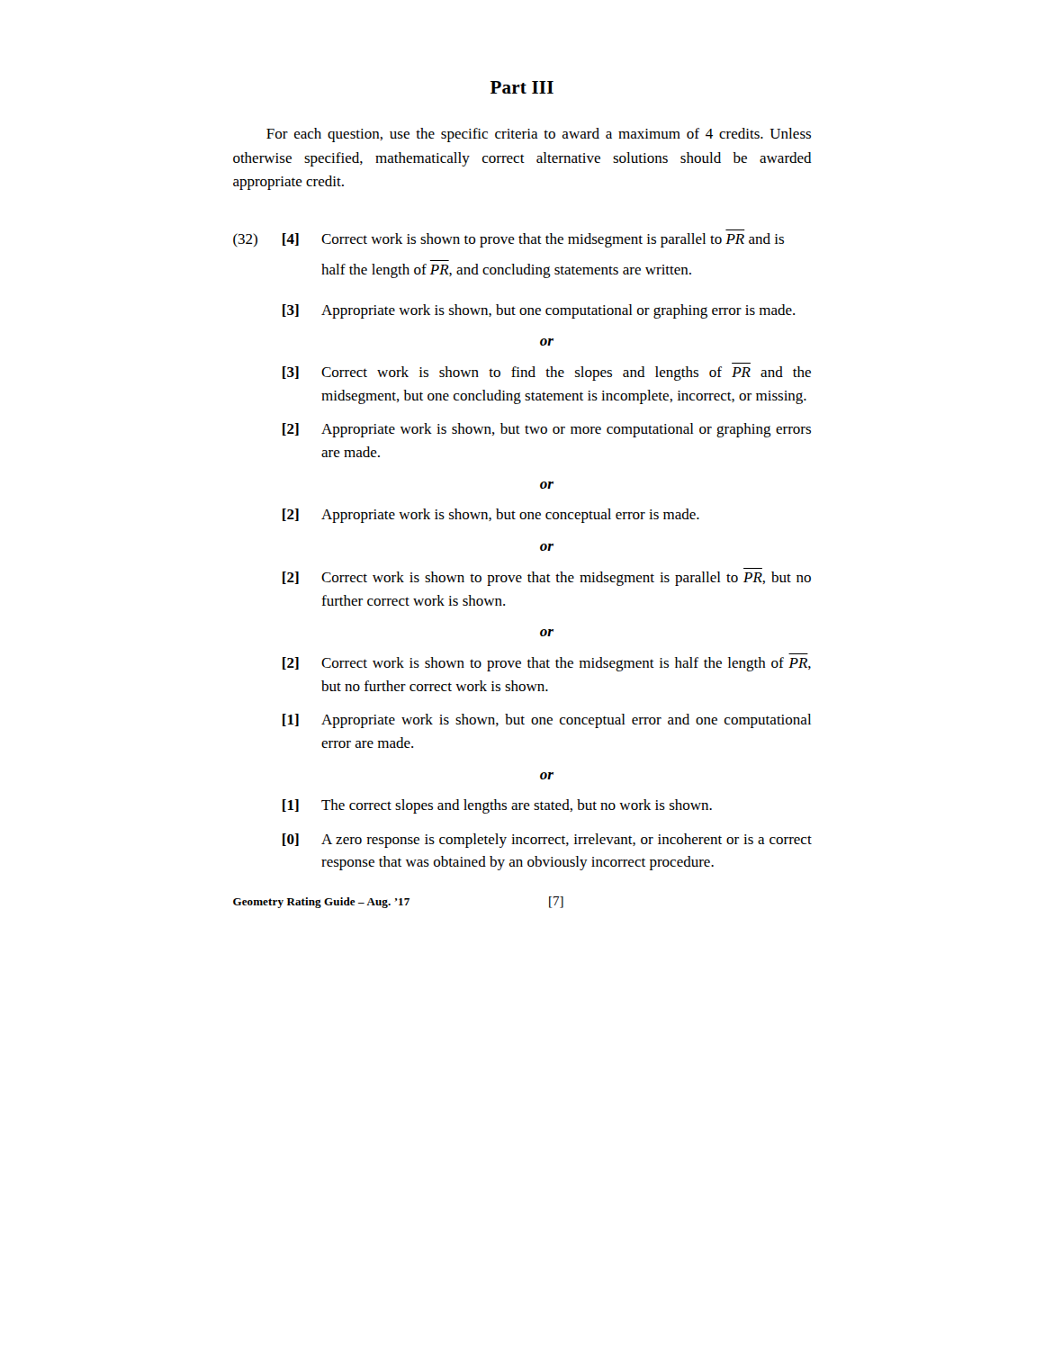Part III
For each question, use the specific criteria to award a maximum of 4 credits. Unless otherwise specified, mathematically correct alternative solutions should be awarded appropriate credit.
(32)
[4]
Correct work is shown to prove that the midsegment is parallel to PR and is
half the length of PR, and concluding statements are written.
[3]
Appropriate work is shown, but one computational or graphing error is made.
or
[3]
Correct work is shown to find the slopes and lengths of PR and the midsegment, but one concluding statement is incomplete, incorrect, or missing.
[2]
Appropriate work is shown, but two or more computational or graphing errors are made.
or
[2]
Appropriate work is shown, but one conceptual error is made.
or
[2]
Correct work is shown to prove that the midsegment is parallel to PR, but no further correct work is shown.
or
[2]
Correct work is shown to prove that the midsegment is half the length of PR, but no further correct work is shown.
[1]
Appropriate work is shown, but one conceptual error and one computational error are made.
or
[1]
The correct slopes and lengths are stated, but no work is shown.
[0]
A zero response is completely incorrect, irrelevant, or incoherent or is a correct response that was obtained by an obviously incorrect procedure.
Geometry Rating Guide – Aug. ’17
[7]